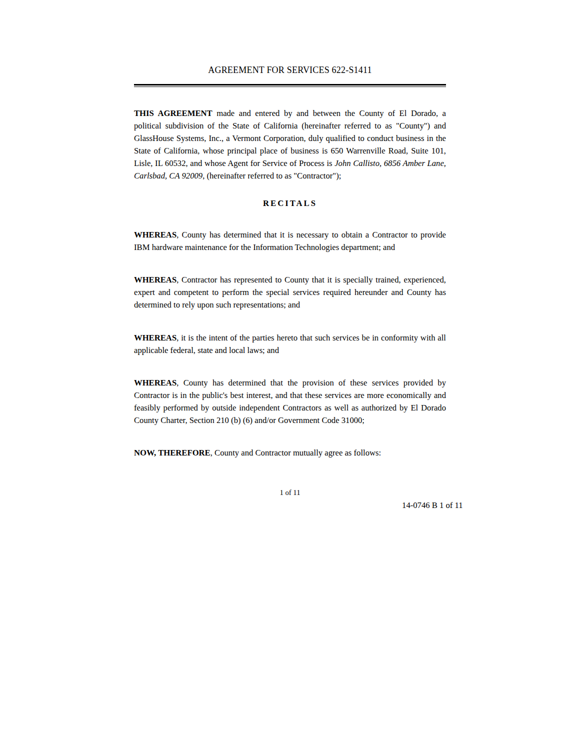AGREEMENT FOR SERVICES 622-S1411
THIS AGREEMENT made and entered by and between the County of El Dorado, a political subdivision of the State of California (hereinafter referred to as "County") and GlassHouse Systems, Inc., a Vermont Corporation, duly qualified to conduct business in the State of California, whose principal place of business is 650 Warrenville Road, Suite 101, Lisle, IL 60532, and whose Agent for Service of Process is John Callisto, 6856 Amber Lane, Carlsbad, CA 92009, (hereinafter referred to as "Contractor");
RECITALS
WHEREAS, County has determined that it is necessary to obtain a Contractor to provide IBM hardware maintenance for the Information Technologies department; and
WHEREAS, Contractor has represented to County that it is specially trained, experienced, expert and competent to perform the special services required hereunder and County has determined to rely upon such representations; and
WHEREAS, it is the intent of the parties hereto that such services be in conformity with all applicable federal, state and local laws; and
WHEREAS, County has determined that the provision of these services provided by Contractor is in the public's best interest, and that these services are more economically and feasibly performed by outside independent Contractors as well as authorized by El Dorado County Charter, Section 210 (b) (6) and/or Government Code 31000;
NOW, THEREFORE, County and Contractor mutually agree as follows:
1 of 11
14-0746 B 1 of 11